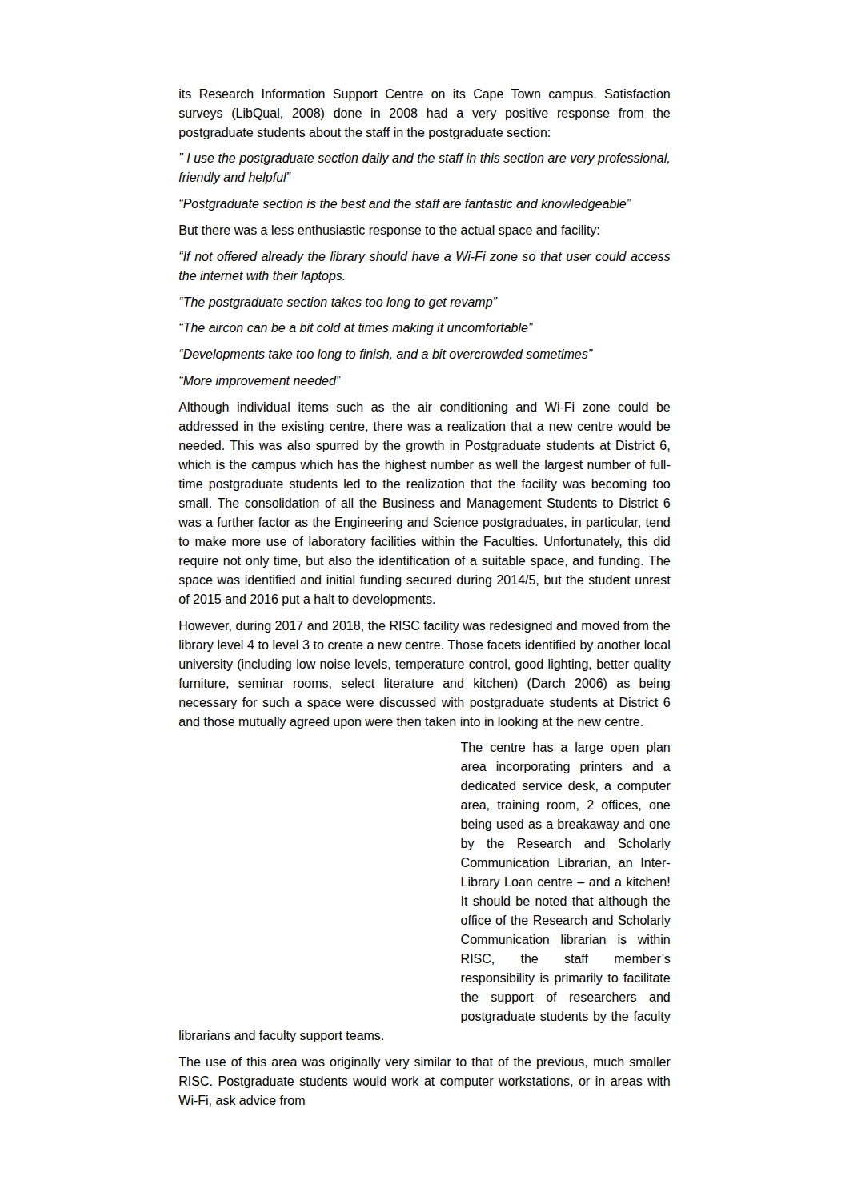its Research Information Support Centre on its Cape Town campus. Satisfaction surveys (LibQual, 2008) done in 2008 had a very positive response from the postgraduate students about the staff in the postgraduate section:
” I use the postgraduate section daily and the staff in this section are very professional, friendly and helpful”
“Postgraduate section is the best and the staff are fantastic and knowledgeable”
But there was a less enthusiastic response to the actual space and facility:
“If not offered already the library should have a Wi-Fi zone so that user could access the internet with their laptops.
“The postgraduate section takes too long to get revamp”
“The aircon can be a bit cold at times making it uncomfortable”
“Developments take too long to finish, and a bit overcrowded sometimes”
“More improvement needed”
Although individual items such as the air conditioning and Wi-Fi zone could be addressed in the existing centre, there was a realization that a new centre would be needed. This was also spurred by the growth in Postgraduate students at District 6, which is the campus which has the highest number as well the largest number of full-time postgraduate students led to the realization that the facility was becoming too small. The consolidation of all the Business and Management Students to District 6 was a further factor as the Engineering and Science postgraduates, in particular, tend to make more use of laboratory facilities within the Faculties. Unfortunately, this did require not only time, but also the identification of a suitable space, and funding. The space was identified and initial funding secured during 2014/5, but the student unrest of 2015 and 2016 put a halt to developments.
However, during 2017 and 2018, the RISC facility was redesigned and moved from the library level 4 to level 3 to create a new centre. Those facets identified by another local university (including low noise levels, temperature control, good lighting, better quality furniture, seminar rooms, select literature and kitchen) (Darch 2006) as being necessary for such a space were discussed with postgraduate students at District 6 and those mutually agreed upon were then taken into in looking at the new centre.
The centre has a large open plan area incorporating printers and a dedicated service desk, a computer area, training room, 2 offices, one being used as a breakaway and one by the Research and Scholarly Communication Librarian, an Inter-Library Loan centre – and a kitchen! It should be noted that although the office of the Research and Scholarly Communication librarian is within RISC, the staff member’s responsibility is primarily to facilitate the support of researchers and postgraduate students by the faculty librarians and faculty support teams.
The use of this area was originally very similar to that of the previous, much smaller RISC. Postgraduate students would work at computer workstations, or in areas with Wi-Fi, ask advice from